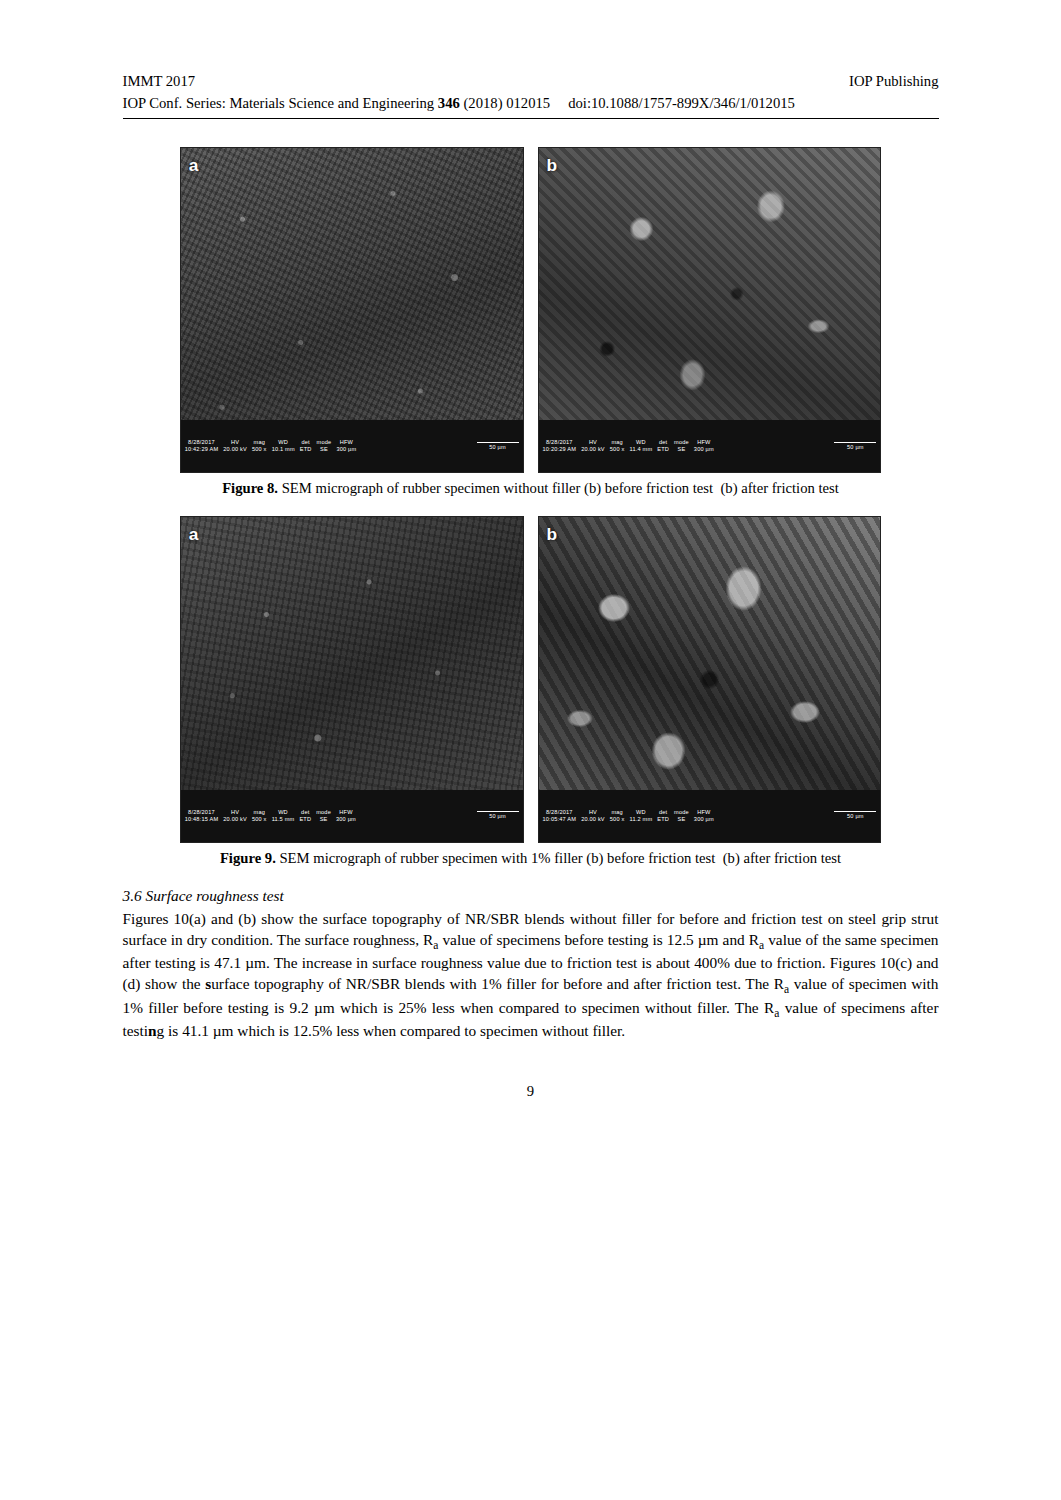IMMT 2017
IOP Publishing
IOP Conf. Series: Materials Science and Engineering 346 (2018) 012015doi:10.1088/1757-899X/346/1/012015
a
8/28/2017
10:42:29 AM HV
20.00 kV mag
500 x WD
10.1 mm det
ETD mode
SE HFW
300 µm
50 µm
b
8/28/2017
10:20:29 AM HV
20.00 kV mag
500 x WD
11.4 mm det
ETD mode
SE HFW
300 µm
50 µm
Figure 8. SEM micrograph of rubber specimen without filler (b) before friction test (b) after friction test
a
8/28/2017
10:48:15 AM HV
20.00 kV mag
500 x WD
11.5 mm det
ETD mode
SE HFW
300 µm
50 µm
b
8/28/2017
10:05:47 AM HV
20.00 kV mag
500 x WD
11.2 mm det
ETD mode
SE HFW
300 µm
50 µm
Figure 9. SEM micrograph of rubber specimen with 1% filler (b) before friction test (b) after friction test
3.6 Surface roughness test
Figures 10(a) and (b) show the surface topography of NR/SBR blends without filler for before and friction test on steel grip strut surface in dry condition. The surface roughness, Ra value of specimens before testing is 12.5 µm and Ra value of the same specimen after testing is 47.1 µm. The increase in surface roughness value due to friction test is about 400% due to friction. Figures 10(c) and (d) show the surface topography of NR/SBR blends with 1% filler for before and after friction test. The Ra value of specimen with 1% filler before testing is 9.2 µm which is 25% less when compared to specimen without filler. The Ra value of specimens after testing is 41.1 µm which is 12.5% less when compared to specimen without filler.
9